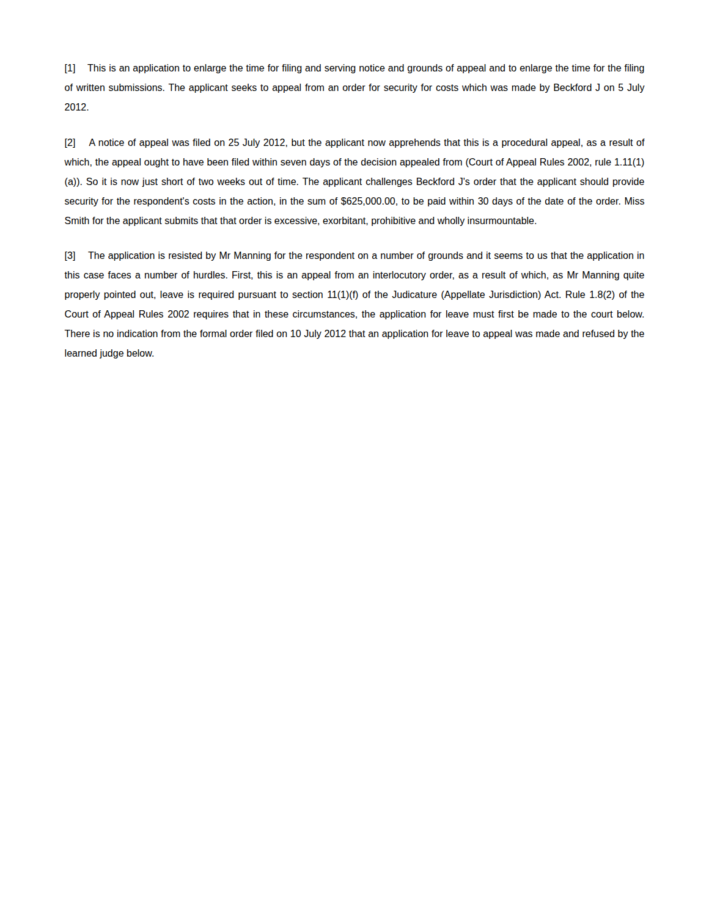[1] This is an application to enlarge the time for filing and serving notice and grounds of appeal and to enlarge the time for the filing of written submissions. The applicant seeks to appeal from an order for security for costs which was made by Beckford J on 5 July 2012.
[2] A notice of appeal was filed on 25 July 2012, but the applicant now apprehends that this is a procedural appeal, as a result of which, the appeal ought to have been filed within seven days of the decision appealed from (Court of Appeal Rules 2002, rule 1.11(1)(a)). So it is now just short of two weeks out of time. The applicant challenges Beckford J's order that the applicant should provide security for the respondent's costs in the action, in the sum of $625,000.00, to be paid within 30 days of the date of the order. Miss Smith for the applicant submits that that order is excessive, exorbitant, prohibitive and wholly insurmountable.
[3] The application is resisted by Mr Manning for the respondent on a number of grounds and it seems to us that the application in this case faces a number of hurdles. First, this is an appeal from an interlocutory order, as a result of which, as Mr Manning quite properly pointed out, leave is required pursuant to section 11(1)(f) of the Judicature (Appellate Jurisdiction) Act. Rule 1.8(2) of the Court of Appeal Rules 2002 requires that in these circumstances, the application for leave must first be made to the court below. There is no indication from the formal order filed on 10 July 2012 that an application for leave to appeal was made and refused by the learned judge below.